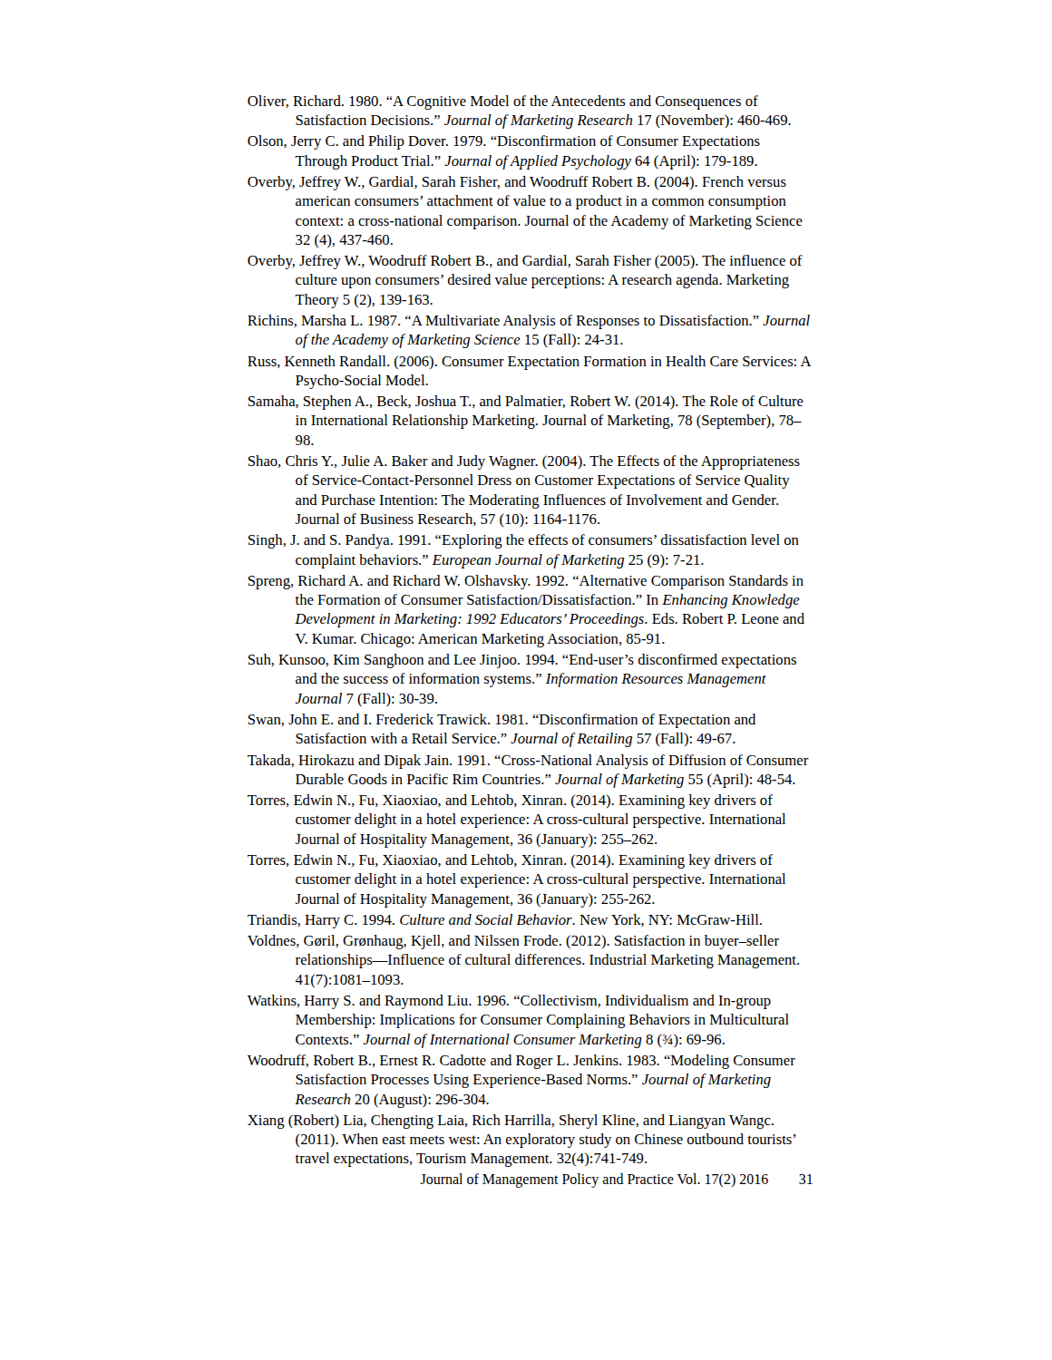Oliver, Richard. 1980. “A Cognitive Model of the Antecedents and Consequences of Satisfaction Decisions.” Journal of Marketing Research 17 (November): 460-469.
Olson, Jerry C. and Philip Dover. 1979. “Disconfirmation of Consumer Expectations Through Product Trial.” Journal of Applied Psychology 64 (April): 179-189.
Overby, Jeffrey W., Gardial, Sarah Fisher, and Woodruff Robert B. (2004). French versus american consumers’ attachment of value to a product in a common consumption context: a cross-national comparison. Journal of the Academy of Marketing Science 32 (4), 437-460.
Overby, Jeffrey W., Woodruff Robert B., and Gardial, Sarah Fisher (2005). The influence of culture upon consumers’ desired value perceptions: A research agenda. Marketing Theory 5 (2), 139-163.
Richins, Marsha L. 1987. “A Multivariate Analysis of Responses to Dissatisfaction.” Journal of the Academy of Marketing Science 15 (Fall): 24-31.
Russ, Kenneth Randall. (2006). Consumer Expectation Formation in Health Care Services: A Psycho-Social Model.
Samaha, Stephen A., Beck, Joshua T., and Palmatier, Robert W. (2014). The Role of Culture in International Relationship Marketing. Journal of Marketing, 78 (September), 78–98.
Shao, Chris Y., Julie A. Baker and Judy Wagner. (2004). The Effects of the Appropriateness of Service-Contact-Personnel Dress on Customer Expectations of Service Quality and Purchase Intention: The Moderating Influences of Involvement and Gender. Journal of Business Research, 57 (10): 1164-1176.
Singh, J. and S. Pandya. 1991. “Exploring the effects of consumers’ dissatisfaction level on complaint behaviors.” European Journal of Marketing 25 (9): 7-21.
Spreng, Richard A. and Richard W. Olshavsky. 1992. “Alternative Comparison Standards in the Formation of Consumer Satisfaction/Dissatisfaction.” In Enhancing Knowledge Development in Marketing: 1992 Educators’ Proceedings. Eds. Robert P. Leone and V. Kumar. Chicago: American Marketing Association, 85-91.
Suh, Kunsoo, Kim Sanghoon and Lee Jinjoo. 1994. “End-user’s disconfirmed expectations and the success of information systems.” Information Resources Management Journal 7 (Fall): 30-39.
Swan, John E. and I. Frederick Trawick. 1981. “Disconfirmation of Expectation and Satisfaction with a Retail Service.” Journal of Retailing 57 (Fall): 49-67.
Takada, Hirokazu and Dipak Jain. 1991. “Cross-National Analysis of Diffusion of Consumer Durable Goods in Pacific Rim Countries.” Journal of Marketing 55 (April): 48-54.
Torres, Edwin N., Fu, Xiaoxiao, and Lehtob, Xinran. (2014). Examining key drivers of customer delight in a hotel experience: A cross-cultural perspective. International Journal of Hospitality Management, 36 (January): 255–262.
Torres, Edwin N., Fu, Xiaoxiao, and Lehtob, Xinran. (2014). Examining key drivers of customer delight in a hotel experience: A cross-cultural perspective. International Journal of Hospitality Management, 36 (January): 255-262.
Triandis, Harry C. 1994. Culture and Social Behavior. New York, NY: McGraw-Hill.
Voldnes, Gøril, Grønhaug, Kjell, and Nilssen Frode. (2012). Satisfaction in buyer–seller relationships—Influence of cultural differences. Industrial Marketing Management. 41(7):1081–1093.
Watkins, Harry S. and Raymond Liu. 1996. “Collectivism, Individualism and In-group Membership: Implications for Consumer Complaining Behaviors in Multicultural Contexts.” Journal of International Consumer Marketing 8 (¾): 69-96.
Woodruff, Robert B., Ernest R. Cadotte and Roger L. Jenkins. 1983. “Modeling Consumer Satisfaction Processes Using Experience-Based Norms.” Journal of Marketing Research 20 (August): 296-304.
Xiang (Robert) Lia, Chengting Laia, Rich Harrilla, Sheryl Kline, and Liangyan Wangc. (2011). When east meets west: An exploratory study on Chinese outbound tourists’ travel expectations, Tourism Management. 32(4):741-749.
Journal of Management Policy and Practice Vol. 17(2) 201631